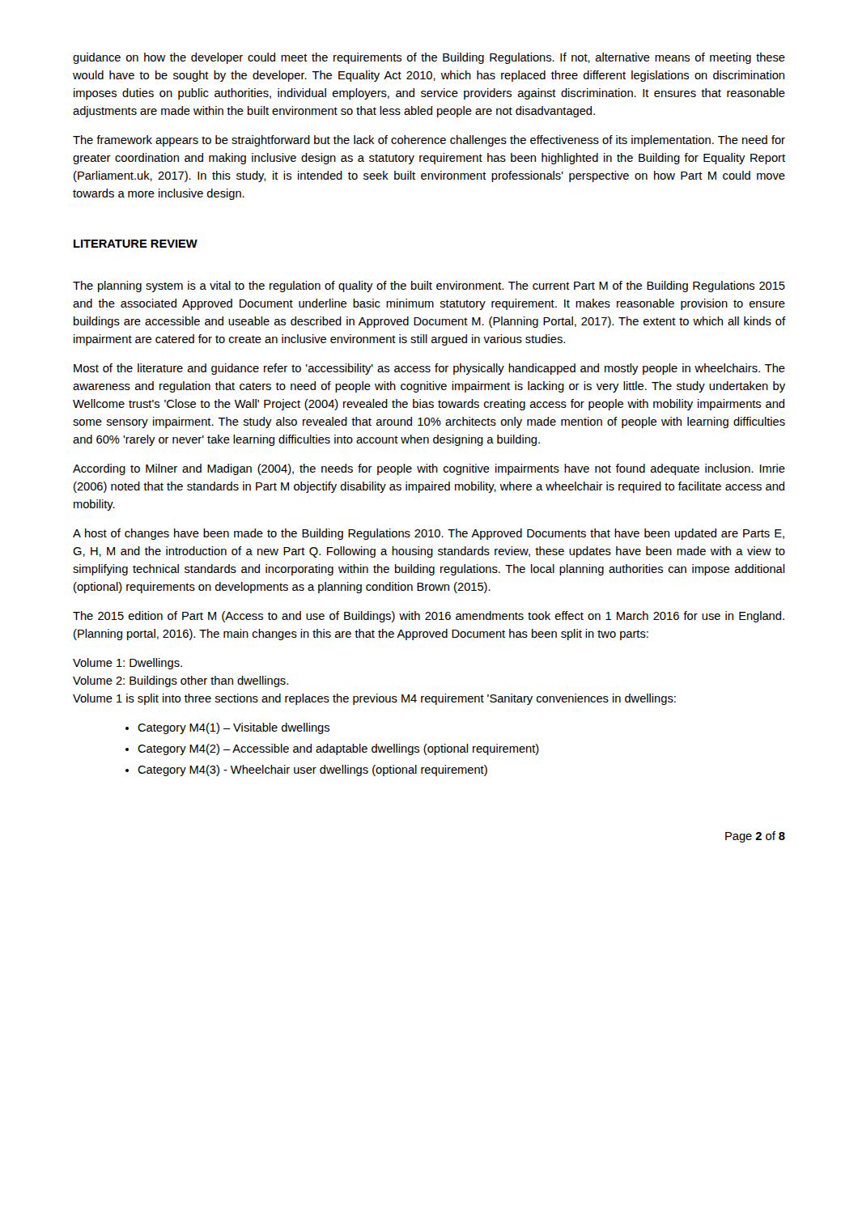guidance on how the developer could meet the requirements of the Building Regulations. If not, alternative means of meeting these would have to be sought by the developer. The Equality Act 2010, which has replaced three different legislations on discrimination imposes duties on public authorities, individual employers, and service providers against discrimination. It ensures that reasonable adjustments are made within the built environment so that less abled people are not disadvantaged.
The framework appears to be straightforward but the lack of coherence challenges the effectiveness of its implementation. The need for greater coordination and making inclusive design as a statutory requirement has been highlighted in the Building for Equality Report (Parliament.uk, 2017). In this study, it is intended to seek built environment professionals' perspective on how Part M could move towards a more inclusive design.
LITERATURE REVIEW
The planning system is a vital to the regulation of quality of the built environment. The current Part M of the Building Regulations 2015 and the associated Approved Document underline basic minimum statutory requirement. It makes reasonable provision to ensure buildings are accessible and useable as described in Approved Document M. (Planning Portal, 2017). The extent to which all kinds of impairment are catered for to create an inclusive environment is still argued in various studies.
Most of the literature and guidance refer to 'accessibility' as access for physically handicapped and mostly people in wheelchairs. The awareness and regulation that caters to need of people with cognitive impairment is lacking or is very little. The study undertaken by Wellcome trust's 'Close to the Wall' Project (2004) revealed the bias towards creating access for people with mobility impairments and some sensory impairment. The study also revealed that around 10% architects only made mention of people with learning difficulties and 60% 'rarely or never' take learning difficulties into account when designing a building.
According to Milner and Madigan (2004), the needs for people with cognitive impairments have not found adequate inclusion. Imrie (2006) noted that the standards in Part M objectify disability as impaired mobility, where a wheelchair is required to facilitate access and mobility.
A host of changes have been made to the Building Regulations 2010. The Approved Documents that have been updated are Parts E, G, H, M and the introduction of a new Part Q. Following a housing standards review, these updates have been made with a view to simplifying technical standards and incorporating within the building regulations. The local planning authorities can impose additional (optional) requirements on developments as a planning condition Brown (2015).
The 2015 edition of Part M (Access to and use of Buildings) with 2016 amendments took effect on 1 March 2016 for use in England. (Planning portal, 2016). The main changes in this are that the Approved Document has been split in two parts:
Volume 1: Dwellings.
Volume 2: Buildings other than dwellings.
Volume 1 is split into three sections and replaces the previous M4 requirement 'Sanitary conveniences in dwellings:
Category M4(1) – Visitable dwellings
Category M4(2) – Accessible and adaptable dwellings (optional requirement)
Category M4(3) - Wheelchair user dwellings (optional requirement)
Page 2 of 8